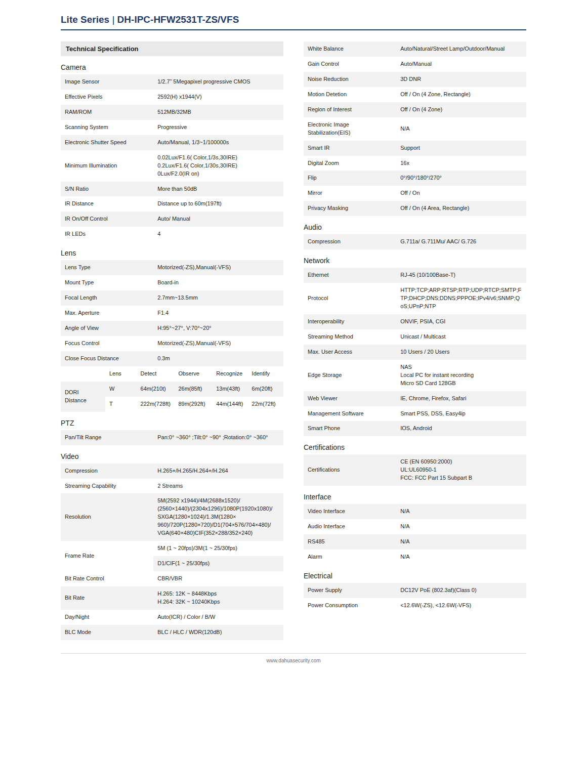Lite Series | DH-IPC-HFW2531T-ZS/VFS
Technical Specification
Camera
| Image Sensor | 1/2.7” 5Megapixel progressive CMOS |
| Effective Pixels | 2592(H) x1944(V) |
| RAM/ROM | 512MB/32MB |
| Scanning System | Progressive |
| Electronic Shutter Speed | Auto/Manual, 1/3~1/100000s |
| Minimum Illumination | 0.02Lux/F1.6( Color,1/3s,30IRE) 0.2Lux/F1.6( Color,1/30s,30IRE) 0Lux/F2.0(IR on) |
| S/N Ratio | More than 50dB |
| IR Distance | Distance up to 60m(197ft) |
| IR On/Off Control | Auto/ Manual |
| IR LEDs | 4 |
Lens
| Lens Type | Motorized(-ZS),Manual(-VFS) |
| Mount Type | Board-in |
| Focal Length | 2.7mm~13.5mm |
| Max. Aperture | F1.4 |
| Angle of View | H:95°~27°, V:70°~20° |
| Focus Control | Motorized(-ZS),Manual(-VFS) |
| Close Focus Distance | 0.3m |
| | Lens | Detect | Observe | Recognize | Identify |
| DORI Distance | W | 64m(210t) | 26m(85ft) | 13m(43ft) | 6m(20ft) |
| T | 222m(728ft) | 89m(292ft) | 44m(144ft) | 22m(72ft) |
PTZ
| Pan/Tilt Range | Pan:0° ~360° ;Tilt:0° ~90° ;Rotation:0° ~360° |
Video
| Compression | H.265+/H.265/H.264+/H.264 |
| Streaming Capability | 2 Streams |
| Resolution | 5M(2592 x1944)/4M(2688x1520)/ (2560×1440)/(2304x1296)/1080P(1920x1080)/ SXGA(1280×1024)/1.3M(1280× 960)/720P(1280×720)/D1(704×576/704×480)/ VGA(640×480)CIF(352×288/352×240) |
| Frame Rate | 5M (1 ~ 20fps)/3M(1 ~ 25/30fps) |
| D1/CIF(1 ~ 25/30fps) |
| Bit Rate Control | CBR/VBR |
| Bit Rate | H.265: 12K ~ 8448Kbps H.264: 32K ~ 10240Kbps |
| Day/Night | Auto(ICR) / Color / B/W |
| BLC Mode | BLC / HLC / WDR(120dB) |
| White Balance | Auto/Natural/Street Lamp/Outdoor/Manual |
| Gain Control | Auto/Manual |
| Noise Reduction | 3D DNR |
| Motion Detetion | Off / On (4 Zone, Rectangle) |
| Region of Interest | Off / On (4 Zone) |
| Electronic Image Stabilization(EIS) | N/A |
| Smart IR | Support |
| Digital Zoom | 16x |
| Flip | 0°/90°/180°/270° |
| Mirror | Off / On |
| Privacy Masking | Off / On (4 Area, Rectangle) |
Audio
| Compression | G.711a/ G.711Mu/ AAC/ G.726 |
Network
| Ethernet | RJ-45 (10/100Base-T) |
| Protocol | HTTP;TCP;ARP;RTSP;RTP;UDP;RTCP;SMTP;FTP;DHCP;DNS;DDNS;PPPOE;IPv4/v6;SNMP;QoS;UPnP;NTP |
| Interoperability | ONVIF, PSIA, CGI |
| Streaming Method | Unicast / Multicast |
| Max. User Access | 10 Users / 20 Users |
| Edge Storage | NAS Local PC for instant recording Micro SD Card 128GB |
| Web Viewer | IE, Chrome, Firefox, Safari |
| Management Software | Smart PSS, DSS, Easy4ip |
| Smart Phone | IOS, Android |
Certifications
| Certifications | CE (EN 60950:2000) UL:UL60950-1 FCC: FCC Part 15 Subpart B |
Interface
| Video Interface | N/A |
| Audio Interface | N/A |
| RS485 | N/A |
| Alarm | N/A |
Electrical
| Power Supply | DC12V PoE (802.3af)(Class 0) |
| Power Consumption | <12.6W(-ZS), <12.6W(-VFS) |
www.dahuasecurity.com